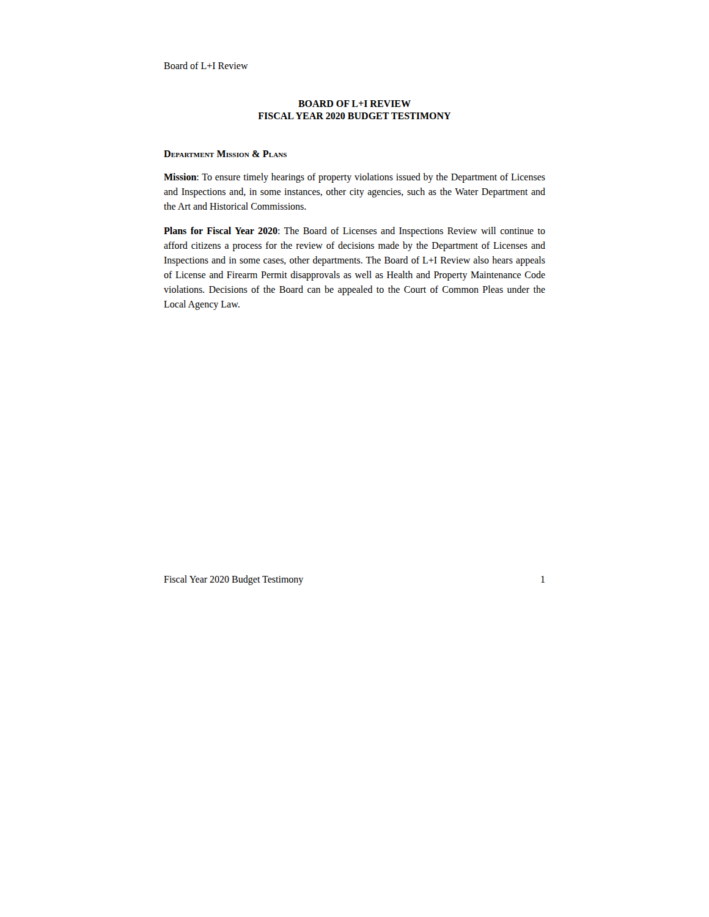Board of L+I Review
BOARD OF L+I REVIEW
FISCAL YEAR 2020 BUDGET TESTIMONY
Department Mission & Plans
Mission: To ensure timely hearings of property violations issued by the Department of Licenses and Inspections and, in some instances, other city agencies, such as the Water Department and the Art and Historical Commissions.
Plans for Fiscal Year 2020: The Board of Licenses and Inspections Review will continue to afford citizens a process for the review of decisions made by the Department of Licenses and Inspections and in some cases, other departments. The Board of L+I Review also hears appeals of License and Firearm Permit disapprovals as well as Health and Property Maintenance Code violations. Decisions of the Board can be appealed to the Court of Common Pleas under the Local Agency Law.
Fiscal Year 2020 Budget Testimony 1